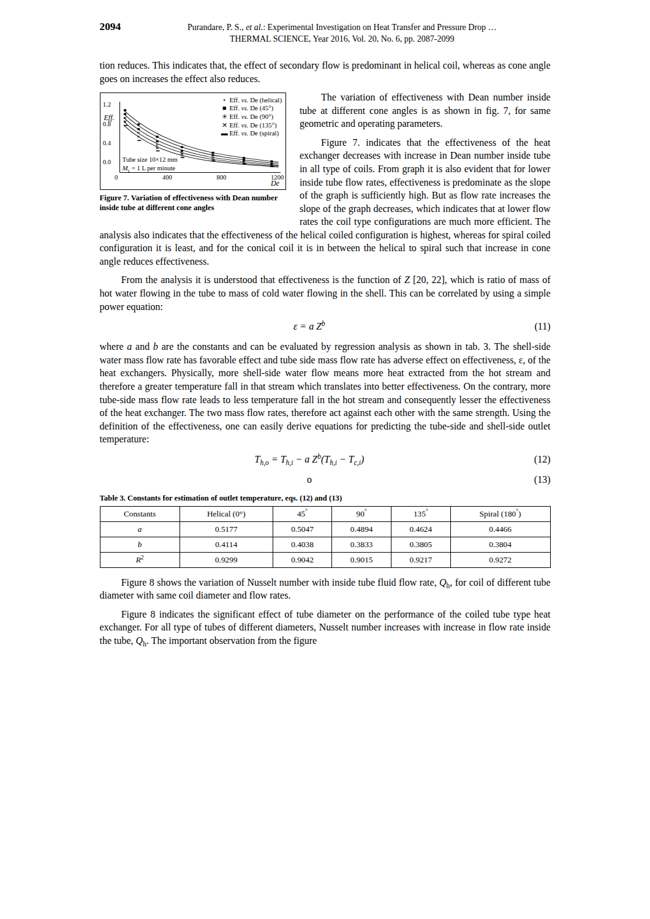2094
Purandare, P. S., et al.: Experimental Investigation on Heat Transfer and Pressure Drop …
THERMAL SCIENCE, Year 2016, Vol. 20, No. 6, pp. 2087-2099
tion reduces. This indicates that, the effect of secondary flow is predominant in helical coil, whereas as cone angle goes on increases the effect also reduces.
• Eff. vs. De (helical)
■ Eff. vs. De (45°)
✳ Eff. vs. De (90°)
✕ Eff. vs. De (135°)
▬ Eff. vs. De (spiral)
Eff.
1.2
0.8
0.4
0.0
Tube size 10×12 mm
Mc = 1 L per minute
0
400
800
1200
De
Figure 7. Variation of effectiveness with Dean number inside tube at different cone angles
The variation of effectiveness with Dean number inside tube at different cone angles is as shown in fig. 7, for same geometric and operating parameters.
Figure 7. indicates that the effectiveness of the heat exchanger decreases with increase in Dean number inside tube in all type of coils. From graph it is also evident that for lower inside tube flow rates, effectiveness is predominate as the slope of the graph is sufficiently high. But as flow rate increases the slope of the graph decreases, which indicates that at lower flow rates the coil type configurations are much more efficient. The analysis also indicates that the effectiveness of the helical coiled configuration is highest, whereas for spiral coiled configuration it is least, and for the conical coil it is in between the helical to spiral such that increase in cone angle reduces effectiveness.
From the analysis it is understood that effectiveness is the function of Z [20, 22], which is ratio of mass of hot water flowing in the tube to mass of cold water flowing in the shell. This can be correlated by using a simple power equation:
ε = a Zb
(11)
where a and b are the constants and can be evaluated by regression analysis as shown in tab. 3. The shell-side water mass flow rate has favorable effect and tube side mass flow rate has adverse effect on effectiveness, ε, of the heat exchangers. Physically, more shell-side water flow means more heat extracted from the hot stream and therefore a greater temperature fall in that stream which translates into better effectiveness. On the contrary, more tube-side mass flow rate leads to less temperature fall in the hot stream and consequently lesser the effectiveness of the heat exchanger. The two mass flow rates, therefore act against each other with the same strength. Using the definition of the effectiveness, one can easily derive equations for predicting the tube-side and shell-side outlet temperature:
Th,o = Th,i − a Zb(Th,i − Tc,i)
(12)
o
(13)
Table 3. Constants for estimation of outlet temperature, eqs. (12) and (13)
| Constants | Helical (0°) | 45 ° | 90 ° | 135 ° | Spiral (180 ° ) |
| --- | --- | --- | --- | --- | --- |
| a | 0.5177 | 0.5047 | 0.4894 | 0.4624 | 0.4466 |
| b | 0.4114 | 0.4038 | 0.3833 | 0.3805 | 0.3804 |
| R 2 | 0.9299 | 0.9042 | 0.9015 | 0.9217 | 0.9272 |
Figure 8 shows the variation of Nusselt number with inside tube fluid flow rate, Qh, for coil of different tube diameter with same coil diameter and flow rates.
Figure 8 indicates the significant effect of tube diameter on the performance of the coiled tube type heat exchanger. For all type of tubes of different diameters, Nusselt number increases with increase in flow rate inside the tube, Qh. The important observation from the figure